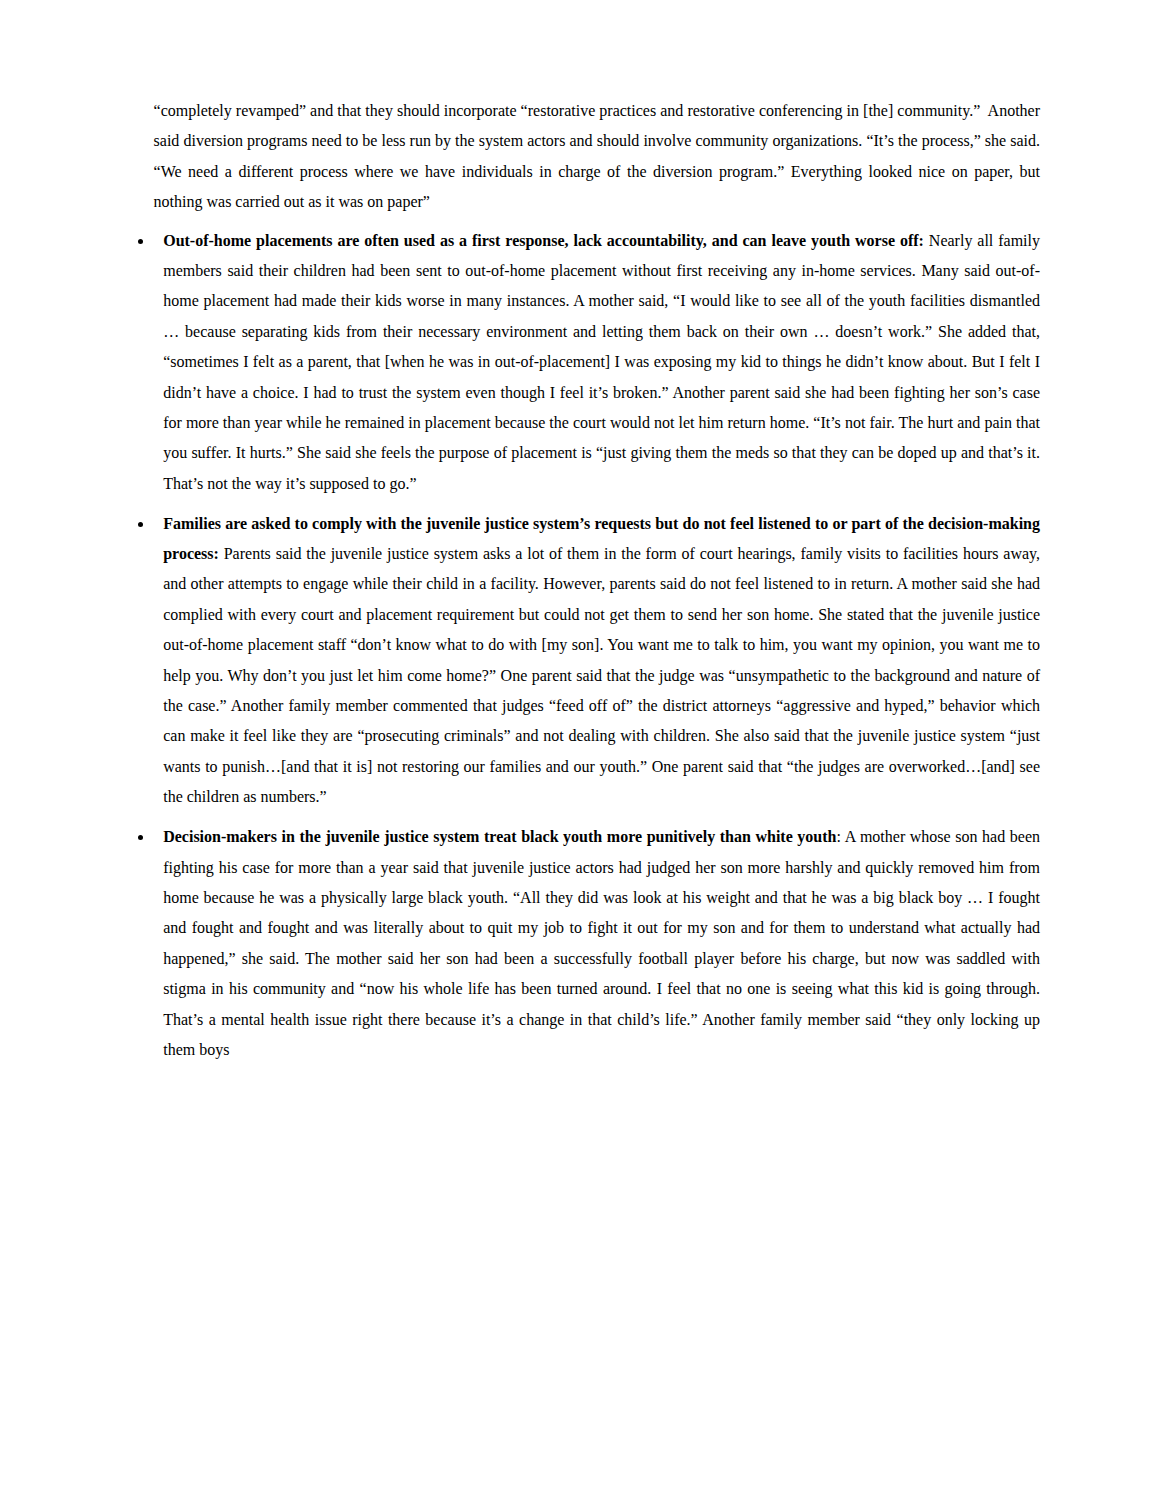“completely revamped” and that they should incorporate “restorative practices and restorative conferencing in [the] community.” Another said diversion programs need to be less run by the system actors and should involve community organizations. “It’s the process,” she said. “We need a different process where we have individuals in charge of the diversion program.” Everything looked nice on paper, but nothing was carried out as it was on paper”
Out-of-home placements are often used as a first response, lack accountability, and can leave youth worse off: Nearly all family members said their children had been sent to out-of-home placement without first receiving any in-home services. Many said out-of-home placement had made their kids worse in many instances. A mother said, “I would like to see all of the youth facilities dismantled … because separating kids from their necessary environment and letting them back on their own … doesn’t work.” She added that, “sometimes I felt as a parent, that [when he was in out-of-placement] I was exposing my kid to things he didn’t know about. But I felt I didn’t have a choice. I had to trust the system even though I feel it’s broken.” Another parent said she had been fighting her son’s case for more than year while he remained in placement because the court would not let him return home. “It’s not fair. The hurt and pain that you suffer. It hurts.” She said she feels the purpose of placement is “just giving them the meds so that they can be doped up and that’s it. That’s not the way it’s supposed to go.”
Families are asked to comply with the juvenile justice system’s requests but do not feel listened to or part of the decision-making process: Parents said the juvenile justice system asks a lot of them in the form of court hearings, family visits to facilities hours away, and other attempts to engage while their child in a facility. However, parents said do not feel listened to in return. A mother said she had complied with every court and placement requirement but could not get them to send her son home. She stated that the juvenile justice out-of-home placement staff “don’t know what to do with [my son]. You want me to talk to him, you want my opinion, you want me to help you. Why don’t you just let him come home?” One parent said that the judge was “unsympathetic to the background and nature of the case.” Another family member commented that judges “feed off of” the district attorneys “aggressive and hyped,” behavior which can make it feel like they are “prosecuting criminals” and not dealing with children. She also said that the juvenile justice system “just wants to punish…[and that it is] not restoring our families and our youth.” One parent said that “the judges are overworked…[and] see the children as numbers.”
Decision-makers in the juvenile justice system treat black youth more punitively than white youth: A mother whose son had been fighting his case for more than a year said that juvenile justice actors had judged her son more harshly and quickly removed him from home because he was a physically large black youth. “All they did was look at his weight and that he was a big black boy … I fought and fought and fought and was literally about to quit my job to fight it out for my son and for them to understand what actually had happened,” she said. The mother said her son had been a successfully football player before his charge, but now was saddled with stigma in his community and “now his whole life has been turned around. I feel that no one is seeing what this kid is going through. That’s a mental health issue right there because it’s a change in that child’s life.” Another family member said “they only locking up them boys